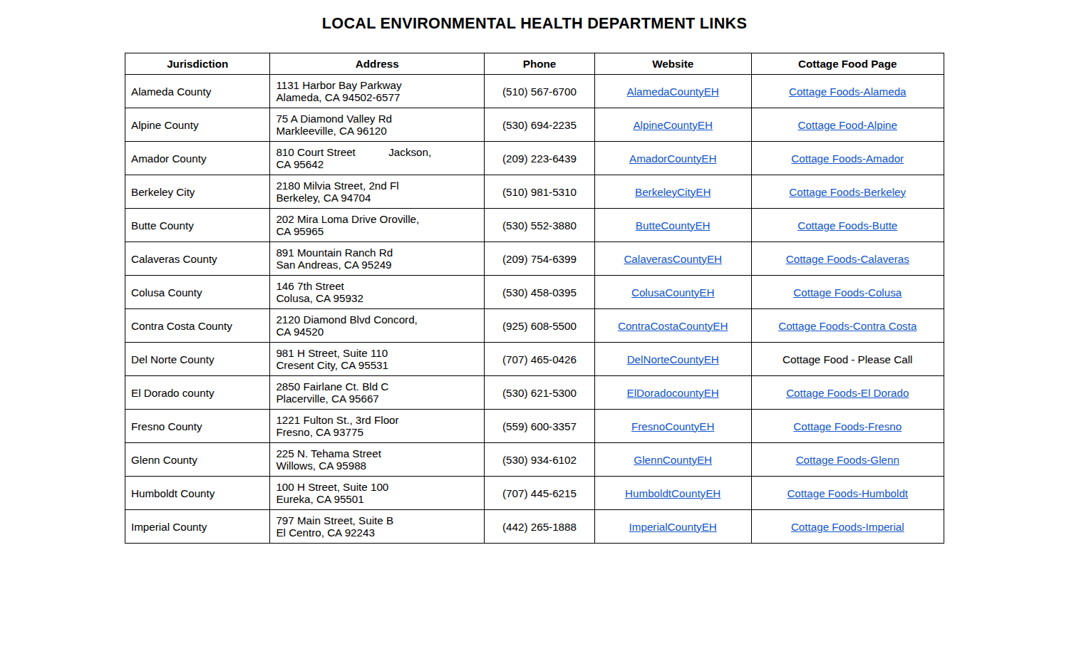LOCAL ENVIRONMENTAL HEALTH DEPARTMENT LINKS
| Jurisdiction | Address | Phone | Website | Cottage Food Page |
| --- | --- | --- | --- | --- |
| Alameda County | 1131 Harbor Bay Parkway Alameda, CA 94502-6577 | (510) 567-6700 | AlamedaCountyEH | Cottage Foods-Alameda |
| Alpine County | 75 A Diamond Valley Rd Markleeville, CA 96120 | (530) 694-2235 | AlpineCountyEH | Cottage Food-Alpine |
| Amador County | 810 Court Street Jackson, CA 95642 | (209) 223-6439 | AmadorCountyEH | Cottage Foods-Amador |
| Berkeley City | 2180 Milvia Street, 2nd Fl Berkeley, CA 94704 | (510) 981-5310 | BerkeleyCityEH | Cottage Foods-Berkeley |
| Butte County | 202 Mira Loma Drive Oroville, CA 95965 | (530) 552-3880 | ButteCountyEH | Cottage Foods-Butte |
| Calaveras County | 891 Mountain Ranch Rd San Andreas, CA 95249 | (209) 754-6399 | CalaverasCountyEH | Cottage Foods-Calaveras |
| Colusa County | 146 7th Street Colusa, CA 95932 | (530) 458-0395 | ColusaCountyEH | Cottage Foods-Colusa |
| Contra Costa County | 2120 Diamond Blvd Concord, CA 94520 | (925) 608-5500 | ContraCostaCountyEH | Cottage Foods-Contra Costa |
| Del Norte County | 981 H Street, Suite 110 Cresent City, CA 95531 | (707) 465-0426 | DelNorteCountyEH | Cottage Food - Please Call |
| El Dorado county | 2850 Fairlane Ct. Bld C Placerville, CA 95667 | (530) 621-5300 | ElDoradocountyEH | Cottage Foods-El Dorado |
| Fresno County | 1221 Fulton St., 3rd Floor Fresno, CA 93775 | (559) 600-3357 | FresnoCountyEH | Cottage Foods-Fresno |
| Glenn County | 225 N. Tehama Street Willows, CA 95988 | (530) 934-6102 | GlennCountyEH | Cottage Foods-Glenn |
| Humboldt County | 100 H Street, Suite 100 Eureka, CA 95501 | (707) 445-6215 | HumboldtCountyEH | Cottage Foods-Humboldt |
| Imperial County | 797 Main Street, Suite B El Centro, CA 92243 | (442) 265-1888 | ImperialCountyEH | Cottage Foods-Imperial |